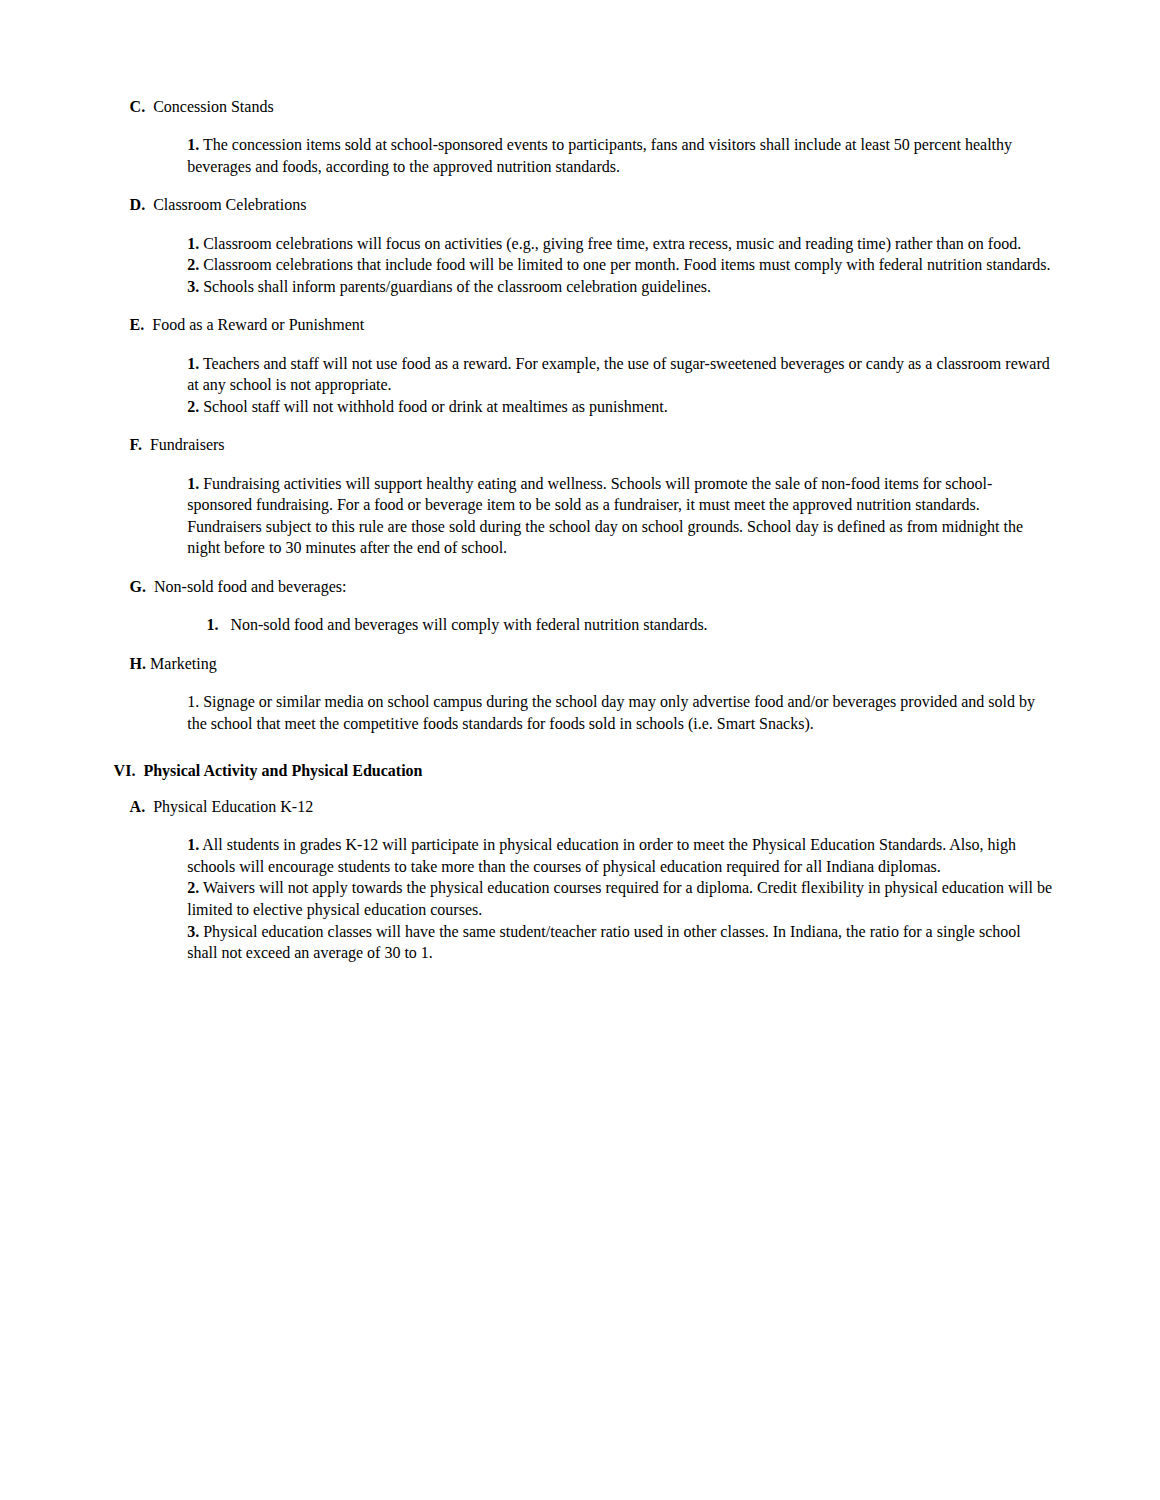C. Concession Stands
1. The concession items sold at school-sponsored events to participants, fans and visitors shall include at least 50 percent healthy beverages and foods, according to the approved nutrition standards.
D. Classroom Celebrations
1. Classroom celebrations will focus on activities (e.g., giving free time, extra recess, music and reading time) rather than on food.
2. Classroom celebrations that include food will be limited to one per month. Food items must comply with federal nutrition standards.
3. Schools shall inform parents/guardians of the classroom celebration guidelines.
E. Food as a Reward or Punishment
1. Teachers and staff will not use food as a reward. For example, the use of sugar-sweetened beverages or candy as a classroom reward at any school is not appropriate.
2. School staff will not withhold food or drink at mealtimes as punishment.
F. Fundraisers
1. Fundraising activities will support healthy eating and wellness. Schools will promote the sale of non-food items for school-sponsored fundraising. For a food or beverage item to be sold as a fundraiser, it must meet the approved nutrition standards. Fundraisers subject to this rule are those sold during the school day on school grounds. School day is defined as from midnight the night before to 30 minutes after the end of school.
G. Non-sold food and beverages:
1. Non-sold food and beverages will comply with federal nutrition standards.
H. Marketing
1. Signage or similar media on school campus during the school day may only advertise food and/or beverages provided and sold by the school that meet the competitive foods standards for foods sold in schools (i.e. Smart Snacks).
VI. Physical Activity and Physical Education
A. Physical Education K-12
1. All students in grades K-12 will participate in physical education in order to meet the Physical Education Standards. Also, high schools will encourage students to take more than the courses of physical education required for all Indiana diplomas.
2. Waivers will not apply towards the physical education courses required for a diploma. Credit flexibility in physical education will be limited to elective physical education courses.
3. Physical education classes will have the same student/teacher ratio used in other classes. In Indiana, the ratio for a single school shall not exceed an average of 30 to 1.